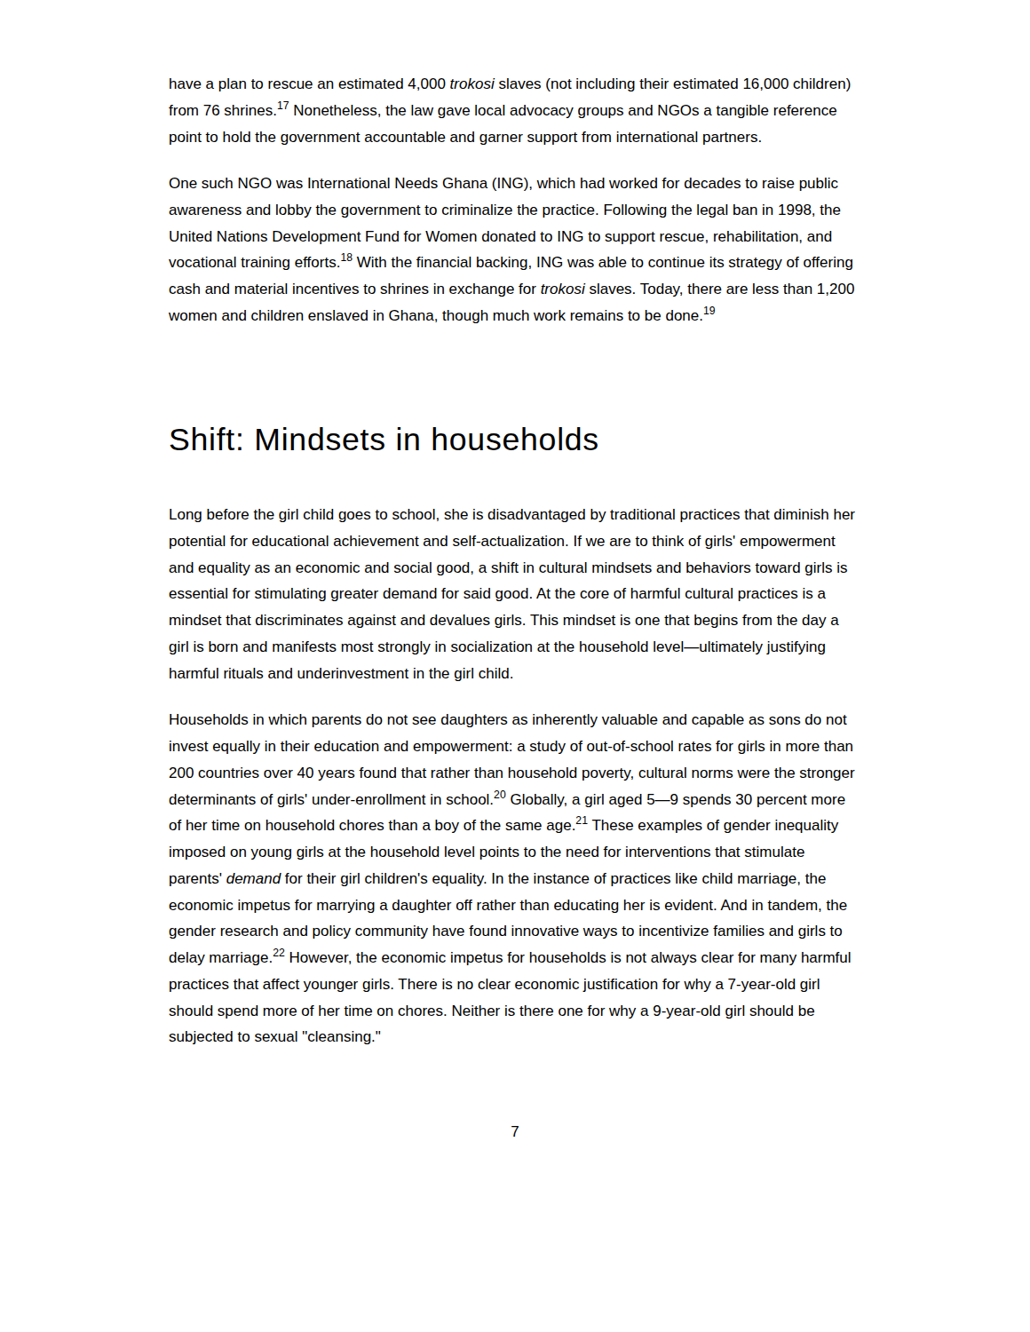have a plan to rescue an estimated 4,000 trokosi slaves (not including their estimated 16,000 children) from 76 shrines.17 Nonetheless, the law gave local advocacy groups and NGOs a tangible reference point to hold the government accountable and garner support from international partners.
One such NGO was International Needs Ghana (ING), which had worked for decades to raise public awareness and lobby the government to criminalize the practice. Following the legal ban in 1998, the United Nations Development Fund for Women donated to ING to support rescue, rehabilitation, and vocational training efforts.18 With the financial backing, ING was able to continue its strategy of offering cash and material incentives to shrines in exchange for trokosi slaves. Today, there are less than 1,200 women and children enslaved in Ghana, though much work remains to be done.19
Shift: Mindsets in households
Long before the girl child goes to school, she is disadvantaged by traditional practices that diminish her potential for educational achievement and self-actualization. If we are to think of girls' empowerment and equality as an economic and social good, a shift in cultural mindsets and behaviors toward girls is essential for stimulating greater demand for said good. At the core of harmful cultural practices is a mindset that discriminates against and devalues girls. This mindset is one that begins from the day a girl is born and manifests most strongly in socialization at the household level—ultimately justifying harmful rituals and underinvestment in the girl child.
Households in which parents do not see daughters as inherently valuable and capable as sons do not invest equally in their education and empowerment: a study of out-of-school rates for girls in more than 200 countries over 40 years found that rather than household poverty, cultural norms were the stronger determinants of girls' under-enrollment in school.20 Globally, a girl aged 5—9 spends 30 percent more of her time on household chores than a boy of the same age.21 These examples of gender inequality imposed on young girls at the household level points to the need for interventions that stimulate parents' demand for their girl children's equality. In the instance of practices like child marriage, the economic impetus for marrying a daughter off rather than educating her is evident. And in tandem, the gender research and policy community have found innovative ways to incentivize families and girls to delay marriage.22 However, the economic impetus for households is not always clear for many harmful practices that affect younger girls. There is no clear economic justification for why a 7-year-old girl should spend more of her time on chores. Neither is there one for why a 9-year-old girl should be subjected to sexual "cleansing."
7